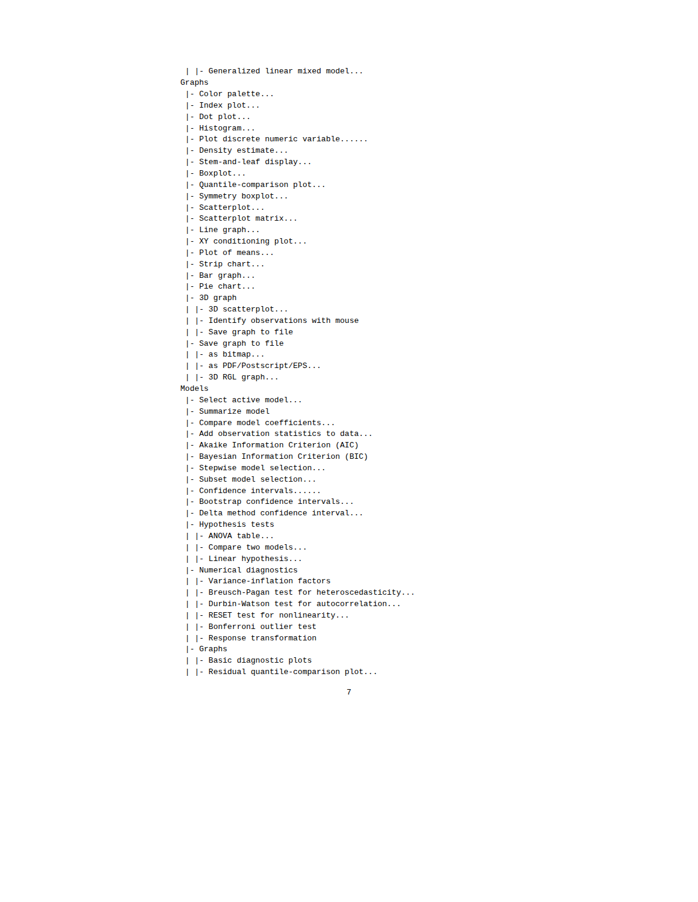| |- Generalized linear mixed model...
 Graphs
  |- Color palette...
  |- Index plot...
  |- Dot plot...
  |- Histogram...
  |- Plot discrete numeric variable......
  |- Density estimate...
  |- Stem-and-leaf display...
  |- Boxplot...
  |- Quantile-comparison plot...
  |- Symmetry boxplot...
  |- Scatterplot...
  |- Scatterplot matrix...
  |- Line graph...
  |- XY conditioning plot...
  |- Plot of means...
  |- Strip chart...
  |- Bar graph...
  |- Pie chart...
  |- 3D graph
  | |- 3D scatterplot...
  | |- Identify observations with mouse
  | |- Save graph to file
  |- Save graph to file
  | |- as bitmap...
  | |- as PDF/Postscript/EPS...
  | |- 3D RGL graph...
 Models
  |- Select active model...
  |- Summarize model
  |- Compare model coefficients...
  |- Add observation statistics to data...
  |- Akaike Information Criterion (AIC)
  |- Bayesian Information Criterion (BIC)
  |- Stepwise model selection...
  |- Subset model selection...
  |- Confidence intervals......
  |- Bootstrap confidence intervals...
  |- Delta method confidence interval...
  |- Hypothesis tests
  | |- ANOVA table...
  | |- Compare two models...
  | |- Linear hypothesis...
  |- Numerical diagnostics
  | |- Variance-inflation factors
  | |- Breusch-Pagan test for heteroscedasticity...
  | |- Durbin-Watson test for autocorrelation...
  | |- RESET test for nonlinearity...
  | |- Bonferroni outlier test
  | |- Response transformation
  |- Graphs
  | |- Basic diagnostic plots
  | |- Residual quantile-comparison plot...
7